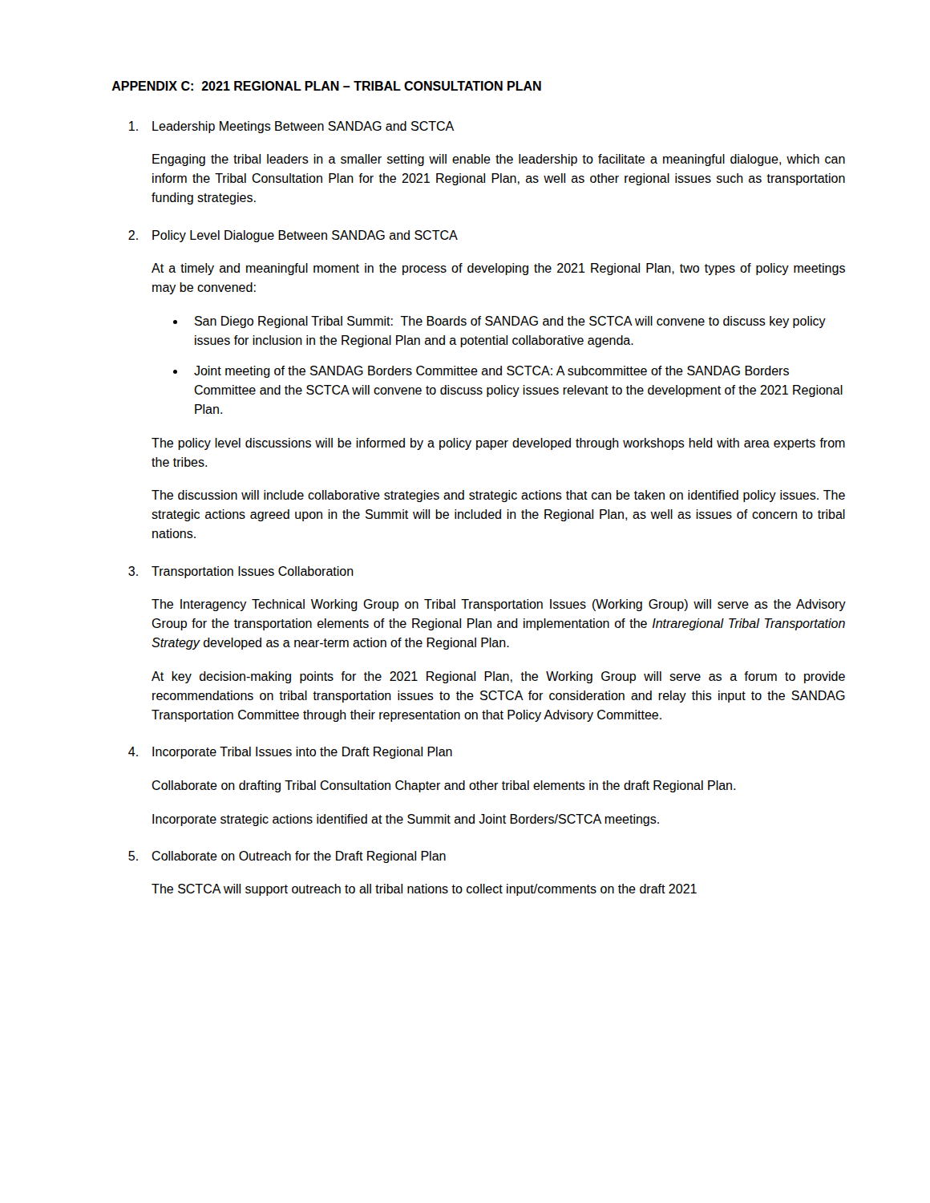APPENDIX C: 2021 REGIONAL PLAN – TRIBAL CONSULTATION PLAN
Leadership Meetings Between SANDAG and SCTCA
Engaging the tribal leaders in a smaller setting will enable the leadership to facilitate a meaningful dialogue, which can inform the Tribal Consultation Plan for the 2021 Regional Plan, as well as other regional issues such as transportation funding strategies.
Policy Level Dialogue Between SANDAG and SCTCA
At a timely and meaningful moment in the process of developing the 2021 Regional Plan, two types of policy meetings may be convened:
San Diego Regional Tribal Summit: The Boards of SANDAG and the SCTCA will convene to discuss key policy issues for inclusion in the Regional Plan and a potential collaborative agenda.
Joint meeting of the SANDAG Borders Committee and SCTCA: A subcommittee of the SANDAG Borders Committee and the SCTCA will convene to discuss policy issues relevant to the development of the 2021 Regional Plan.
The policy level discussions will be informed by a policy paper developed through workshops held with area experts from the tribes.
The discussion will include collaborative strategies and strategic actions that can be taken on identified policy issues. The strategic actions agreed upon in the Summit will be included in the Regional Plan, as well as issues of concern to tribal nations.
Transportation Issues Collaboration
The Interagency Technical Working Group on Tribal Transportation Issues (Working Group) will serve as the Advisory Group for the transportation elements of the Regional Plan and implementation of the Intraregional Tribal Transportation Strategy developed as a near-term action of the Regional Plan.
At key decision-making points for the 2021 Regional Plan, the Working Group will serve as a forum to provide recommendations on tribal transportation issues to the SCTCA for consideration and relay this input to the SANDAG Transportation Committee through their representation on that Policy Advisory Committee.
Incorporate Tribal Issues into the Draft Regional Plan
Collaborate on drafting Tribal Consultation Chapter and other tribal elements in the draft Regional Plan.
Incorporate strategic actions identified at the Summit and Joint Borders/SCTCA meetings.
Collaborate on Outreach for the Draft Regional Plan
The SCTCA will support outreach to all tribal nations to collect input/comments on the draft 2021